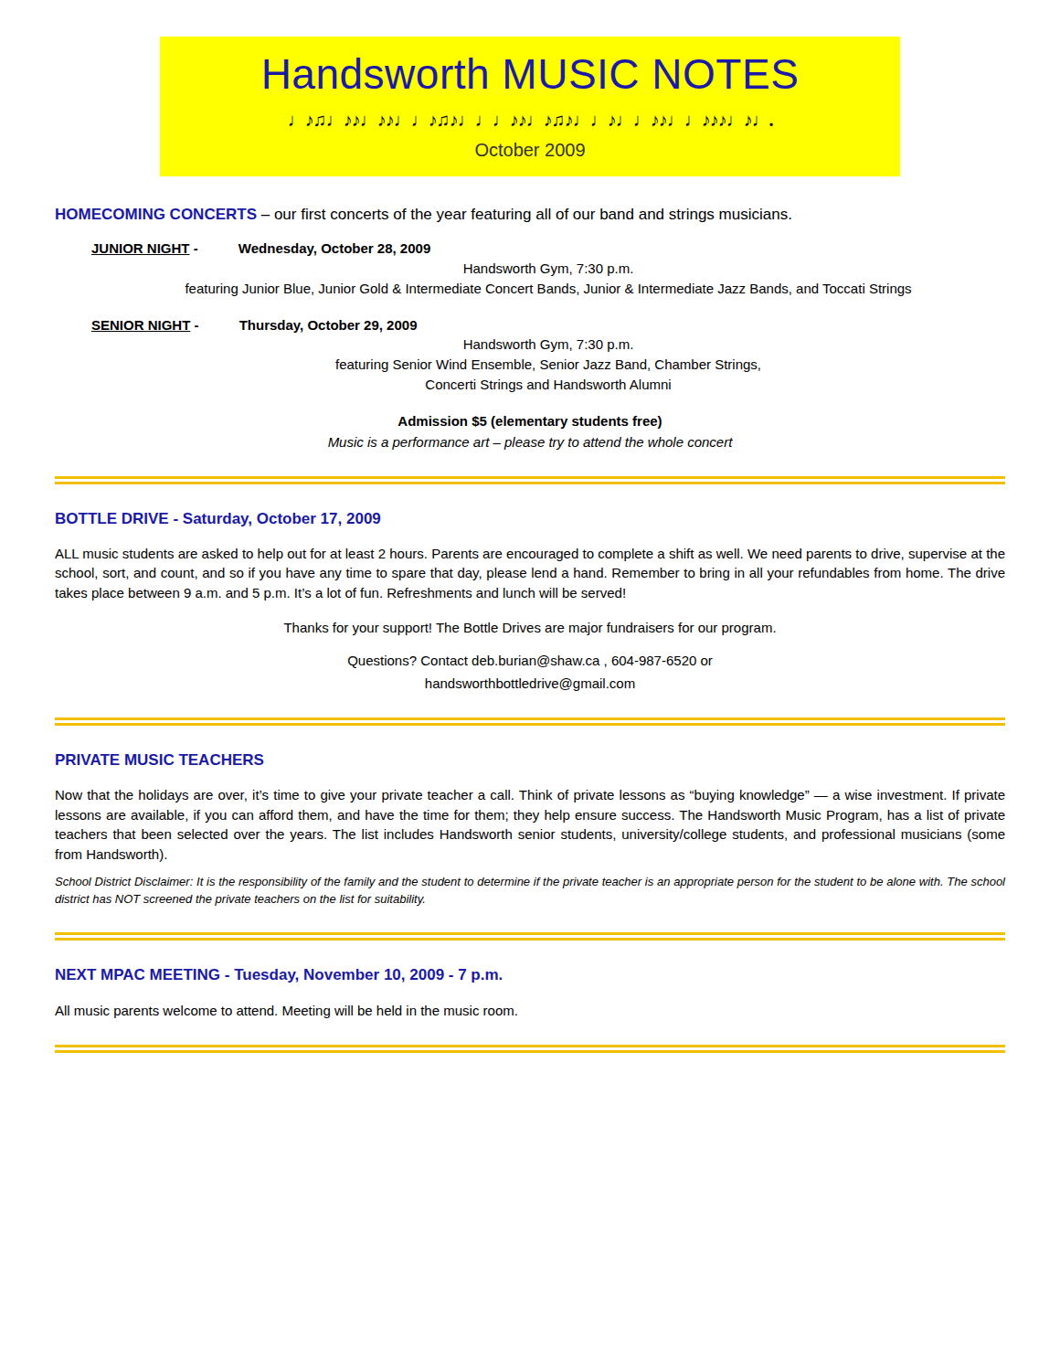Handsworth MUSIC NOTES
♩♪♫♩♪♪♩♪♪♩♩♪♫♪♩♩♩♪♪♩♪♫♪♩♩♪♩♩♪♪♩♩♪♪♪♩♪♩.
October 2009
HOMECOMING CONCERTS – our first concerts of the year featuring all of our band and strings musicians.
JUNIOR NIGHT - Wednesday, October 28, 2009
Handsworth Gym, 7:30 p.m.
featuring Junior Blue, Junior Gold & Intermediate Concert Bands, Junior & Intermediate Jazz Bands, and Toccati Strings
SENIOR NIGHT - Thursday, October 29, 2009
Handsworth Gym, 7:30 p.m.
featuring Senior Wind Ensemble, Senior Jazz Band, Chamber Strings,
Concerti Strings and Handsworth Alumni
Admission $5 (elementary students free)
Music is a performance art – please try to attend the whole concert
BOTTLE DRIVE - Saturday, October 17, 2009
ALL music students are asked to help out for at least 2 hours. Parents are encouraged to complete a shift as well. We need parents to drive, supervise at the school, sort, and count, and so if you have any time to spare that day, please lend a hand. Remember to bring in all your refundables from home. The drive takes place between 9 a.m. and 5 p.m. It’s a lot of fun. Refreshments and lunch will be served!
Thanks for your support! The Bottle Drives are major fundraisers for our program.
Questions? Contact deb.burian@shaw.ca , 604-987-6520 or
handsworthbottledrive@gmail.com
PRIVATE MUSIC TEACHERS
Now that the holidays are over, it’s time to give your private teacher a call. Think of private lessons as “buying knowledge” — a wise investment. If private lessons are available, if you can afford them, and have the time for them; they help ensure success. The Handsworth Music Program, has a list of private teachers that been selected over the years. The list includes Handsworth senior students, university/college students, and professional musicians (some from Handsworth).
School District Disclaimer: It is the responsibility of the family and the student to determine if the private teacher is an appropriate person for the student to be alone with. The school district has NOT screened the private teachers on the list for suitability.
NEXT MPAC MEETING - Tuesday, November 10, 2009 - 7 p.m.
All music parents welcome to attend. Meeting will be held in the music room.